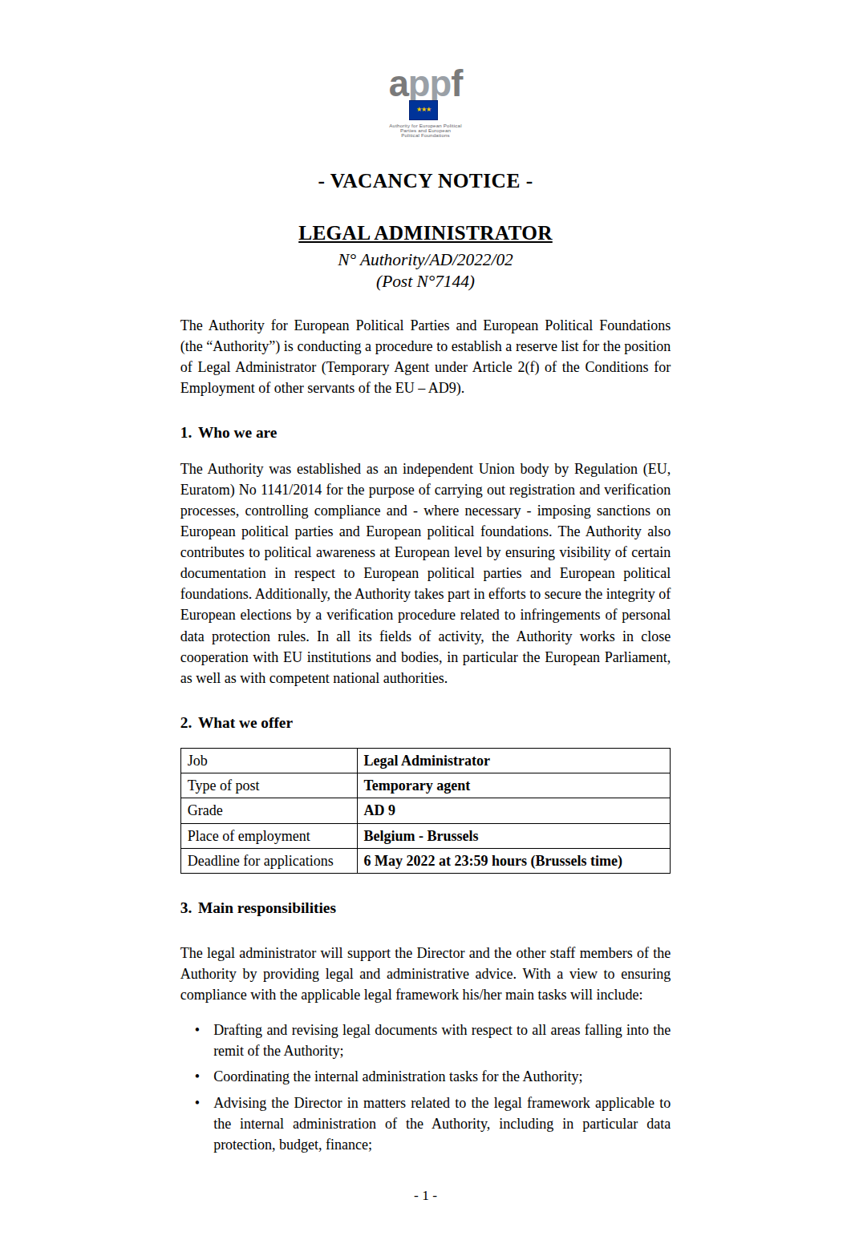appf
Authority for European Political
Parties and European
Political Foundations
- VACANCY NOTICE -
LEGAL ADMINISTRATOR
N° Authority/AD/2022/02
(Post N°7144)
The Authority for European Political Parties and European Political Foundations (the “Authority”) is conducting a procedure to establish a reserve list for the position of Legal Administrator (Temporary Agent under Article 2(f) of the Conditions for Employment of other servants of the EU – AD9).
1. Who we are
The Authority was established as an independent Union body by Regulation (EU, Euratom) No 1141/2014 for the purpose of carrying out registration and verification processes, controlling compliance and - where necessary - imposing sanctions on European political parties and European political foundations. The Authority also contributes to political awareness at European level by ensuring visibility of certain documentation in respect to European political parties and European political foundations. Additionally, the Authority takes part in efforts to secure the integrity of European elections by a verification procedure related to infringements of personal data protection rules. In all its fields of activity, the Authority works in close cooperation with EU institutions and bodies, in particular the European Parliament, as well as with competent national authorities.
2. What we offer
| Job | Legal Administrator |
| Type of post | Temporary agent |
| Grade | AD 9 |
| Place of employment | Belgium - Brussels |
| Deadline for applications | 6 May 2022 at 23:59 hours (Brussels time) |
3. Main responsibilities
The legal administrator will support the Director and the other staff members of the Authority by providing legal and administrative advice. With a view to ensuring compliance with the applicable legal framework his/her main tasks will include:
Drafting and revising legal documents with respect to all areas falling into the remit of the Authority;
Coordinating the internal administration tasks for the Authority;
Advising the Director in matters related to the legal framework applicable to the internal administration of the Authority, including in particular data protection, budget, finance;
- 1 -